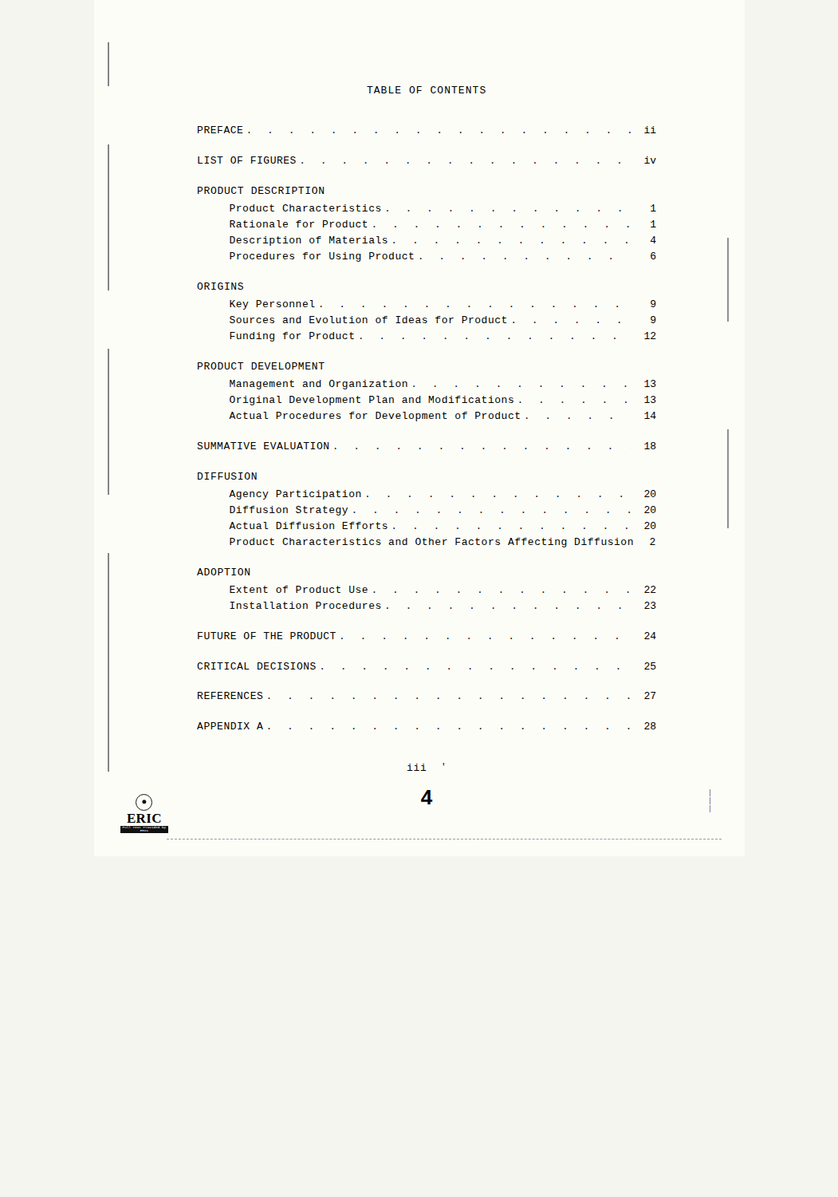TABLE OF CONTENTS
PREFACE . . . . . . . . . . . . . . . . . . . . . . . . . . . . . . . . . . . . . ii
LIST OF FIGURES . . . . . . . . . . . . . . . . . . . . . . . . . . . . . . . . . iv
PRODUCT DESCRIPTION
Product Characteristics . . . . . . . . . . . . . . . . . . . . . . . . 1
Rationale for Product . . . . . . . . . . . . . . . . . . . . . . . . . 1
Description of Materials . . . . . . . . . . . . . . . . . . . . . . . 4
Procedures for Using Product . . . . . . . . . . . . . . . . . . . . 6
ORIGINS
Key Personnel . . . . . . . . . . . . . . . . . . . . . . . . . . . . . 9
Sources and Evolution of Ideas for Product . . . . . . . . . . . . 9
Funding for Product . . . . . . . . . . . . . . . . . . . . . . . . . 12
PRODUCT DEVELOPMENT
Management and Organization . . . . . . . . . . . . . . . . . . . . 13
Original Development Plan and Modifications . . . . . . . . . . . 13
Actual Procedures for Development of Product . . . . . . . . . . . 14
SUMMATIVE EVALUATION . . . . . . . . . . . . . . . . . . . . . . . . . . . . 18
DIFFUSION
Agency Participation . . . . . . . . . . . . . . . . . . . . . . . . . 20
Diffusion Strategy . . . . . . . . . . . . . . . . . . . . . . . . . . 20
Actual Diffusion Efforts . . . . . . . . . . . . . . . . . . . . . . 20
Product Characteristics and Other Factors Affecting Diffusion . . . 21
ADOPTION
Extent of Product Use . . . . . . . . . . . . . . . . . . . . . . . . 22
Installation Procedures . . . . . . . . . . . . . . . . . . . . . . 23
FUTURE OF THE PRODUCT . . . . . . . . . . . . . . . . . . . . . . . . . . . 24
CRITICAL DECISIONS . . . . . . . . . . . . . . . . . . . . . . . . . . . . . . 25
REFERENCES . . . . . . . . . . . . . . . . . . . . . . . . . . . . . . . . . . 27
APPENDIX A . . . . . . . . . . . . . . . . . . . . . . . . . . . . . . . . . . 28
iii'
4
ERIC
Full Text Provided by ERIC
|
|
|